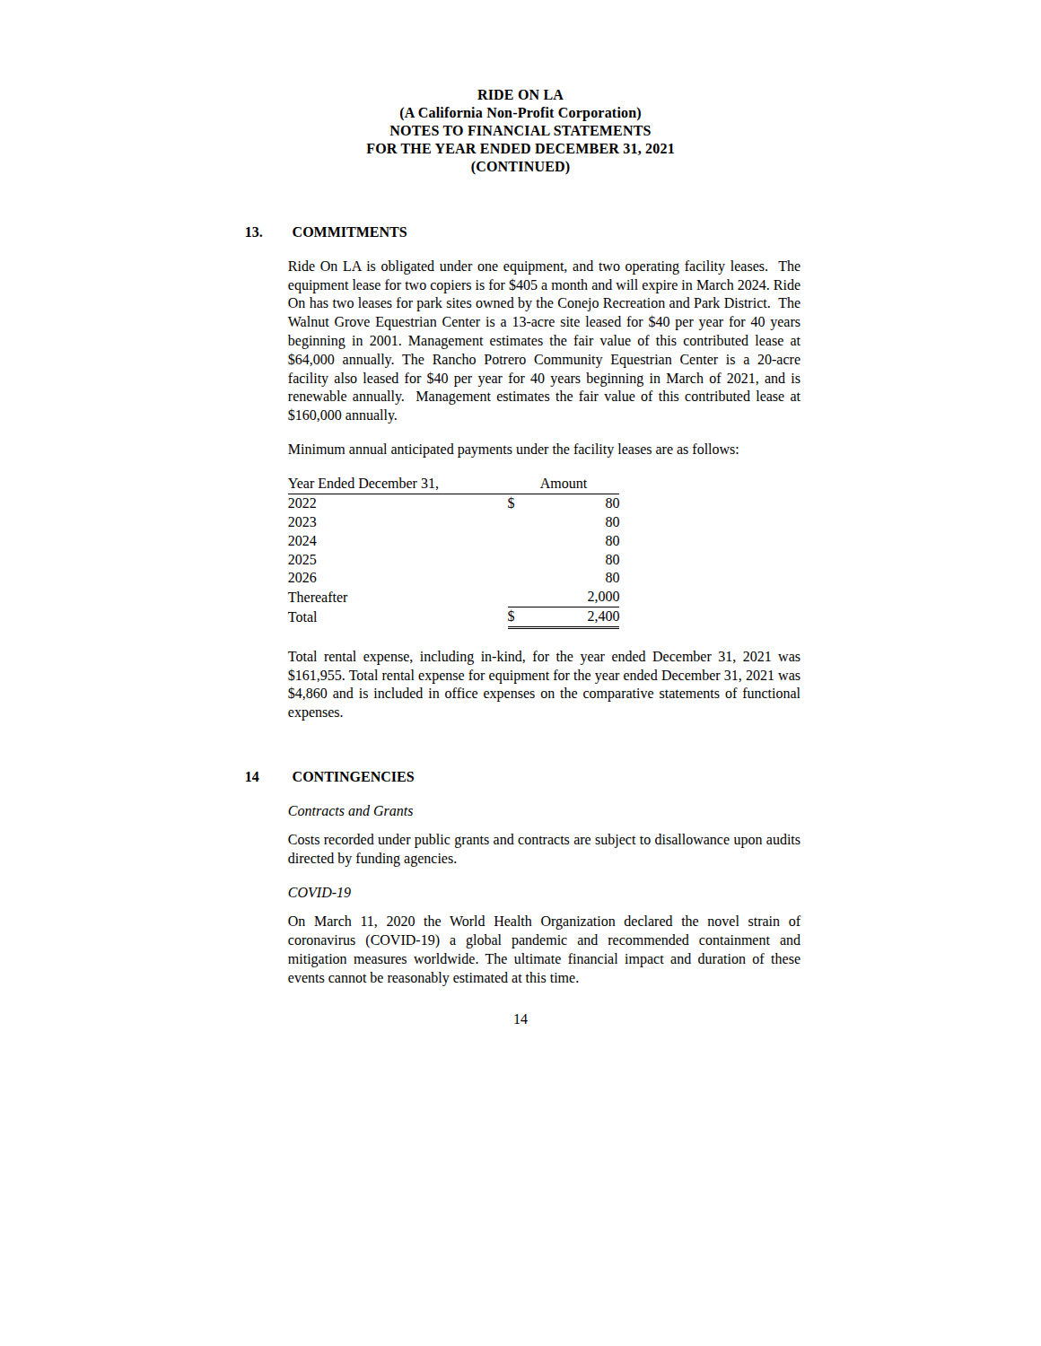RIDE ON LA
(A California Non-Profit Corporation)
NOTES TO FINANCIAL STATEMENTS
FOR THE YEAR ENDED DECEMBER 31, 2021
(CONTINUED)
13.
COMMITMENTS
Ride On LA is obligated under one equipment, and two operating facility leases. The equipment lease for two copiers is for $405 a month and will expire in March 2024. Ride On has two leases for park sites owned by the Conejo Recreation and Park District. The Walnut Grove Equestrian Center is a 13-acre site leased for $40 per year for 40 years beginning in 2001. Management estimates the fair value of this contributed lease at $64,000 annually. The Rancho Potrero Community Equestrian Center is a 20-acre facility also leased for $40 per year for 40 years beginning in March of 2021, and is renewable annually. Management estimates the fair value of this contributed lease at $160,000 annually.
Minimum annual anticipated payments under the facility leases are as follows:
| Year Ended December 31, | Amount |
| 2022 | $ | 80 |
| 2023 | | 80 |
| 2024 | | 80 |
| 2025 | | 80 |
| 2026 | | 80 |
| Thereafter | | 2,000 |
| Total | $ | 2,400 |
Total rental expense, including in-kind, for the year ended December 31, 2021 was $161,955. Total rental expense for equipment for the year ended December 31, 2021 was $4,860 and is included in office expenses on the comparative statements of functional expenses.
14
CONTINGENCIES
Contracts and Grants
Costs recorded under public grants and contracts are subject to disallowance upon audits directed by funding agencies.
COVID-19
On March 11, 2020 the World Health Organization declared the novel strain of coronavirus (COVID-19) a global pandemic and recommended containment and mitigation measures worldwide. The ultimate financial impact and duration of these events cannot be reasonably estimated at this time.
14